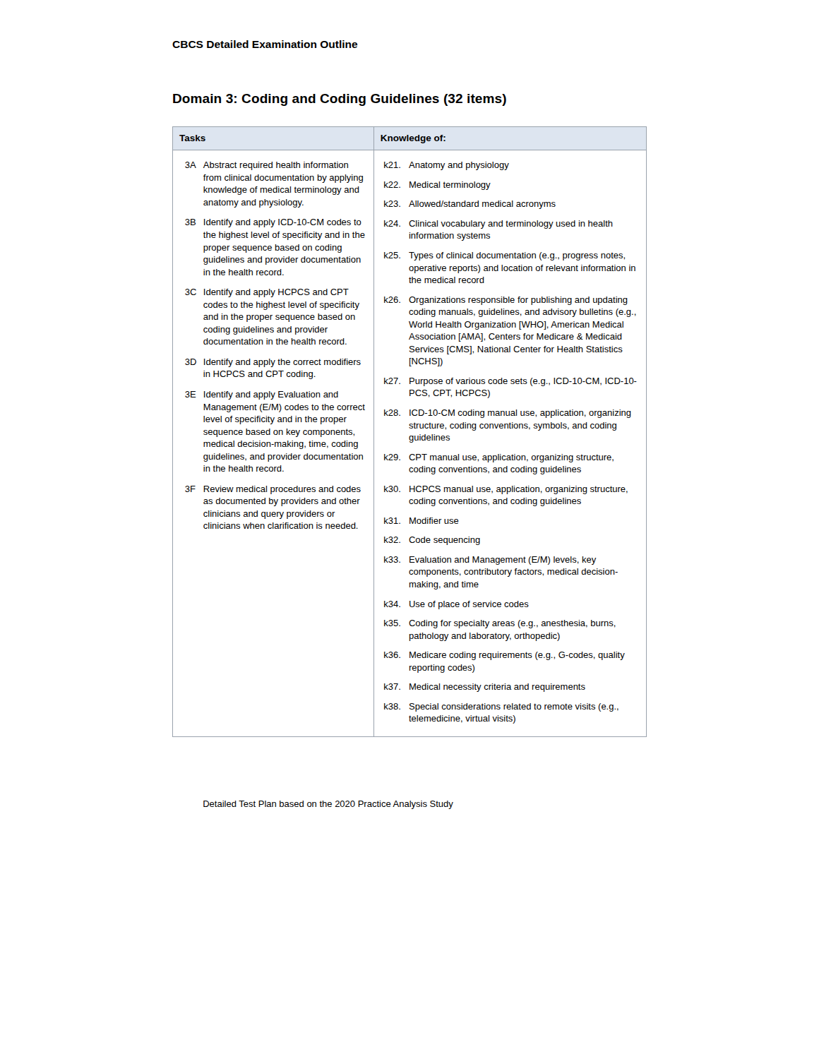CBCS Detailed Examination Outline
Domain 3: Coding and Coding Guidelines (32 items)
| Tasks | Knowledge of: |
| --- | --- |
| 3A Abstract required health information from clinical documentation by applying knowledge of medical terminology and anatomy and physiology. 3B Identify and apply ICD-10-CM codes to the highest level of specificity and in the proper sequence based on coding guidelines and provider documentation in the health record. 3C Identify and apply HCPCS and CPT codes to the highest level of specificity and in the proper sequence based on coding guidelines and provider documentation in the health record. 3D Identify and apply the correct modifiers in HCPCS and CPT coding. 3E Identify and apply Evaluation and Management (E/M) codes to the correct level of specificity and in the proper sequence based on key components, medical decision-making, time, coding guidelines, and provider documentation in the health record. 3F Review medical procedures and codes as documented by providers and other clinicians and query providers or clinicians when clarification is needed. | k21. Anatomy and physiology k22. Medical terminology k23. Allowed/standard medical acronyms k24. Clinical vocabulary and terminology used in health information systems k25. Types of clinical documentation (e.g., progress notes, operative reports) and location of relevant information in the medical record k26. Organizations responsible for publishing and updating coding manuals, guidelines, and advisory bulletins (e.g., World Health Organization [WHO], American Medical Association [AMA], Centers for Medicare & Medicaid Services [CMS], National Center for Health Statistics [NCHS]) k27. Purpose of various code sets (e.g., ICD-10-CM, ICD-10-PCS, CPT, HCPCS) k28. ICD-10-CM coding manual use, application, organizing structure, coding conventions, symbols, and coding guidelines k29. CPT manual use, application, organizing structure, coding conventions, and coding guidelines k30. HCPCS manual use, application, organizing structure, coding conventions, and coding guidelines k31. Modifier use k32. Code sequencing k33. Evaluation and Management (E/M) levels, key components, contributory factors, medical decision-making, and time k34. Use of place of service codes k35. Coding for specialty areas (e.g., anesthesia, burns, pathology and laboratory, orthopedic) k36. Medicare coding requirements (e.g., G-codes, quality reporting codes) k37. Medical necessity criteria and requirements k38. Special considerations related to remote visits (e.g., telemedicine, virtual visits) |
Detailed Test Plan based on the 2020 Practice Analysis Study